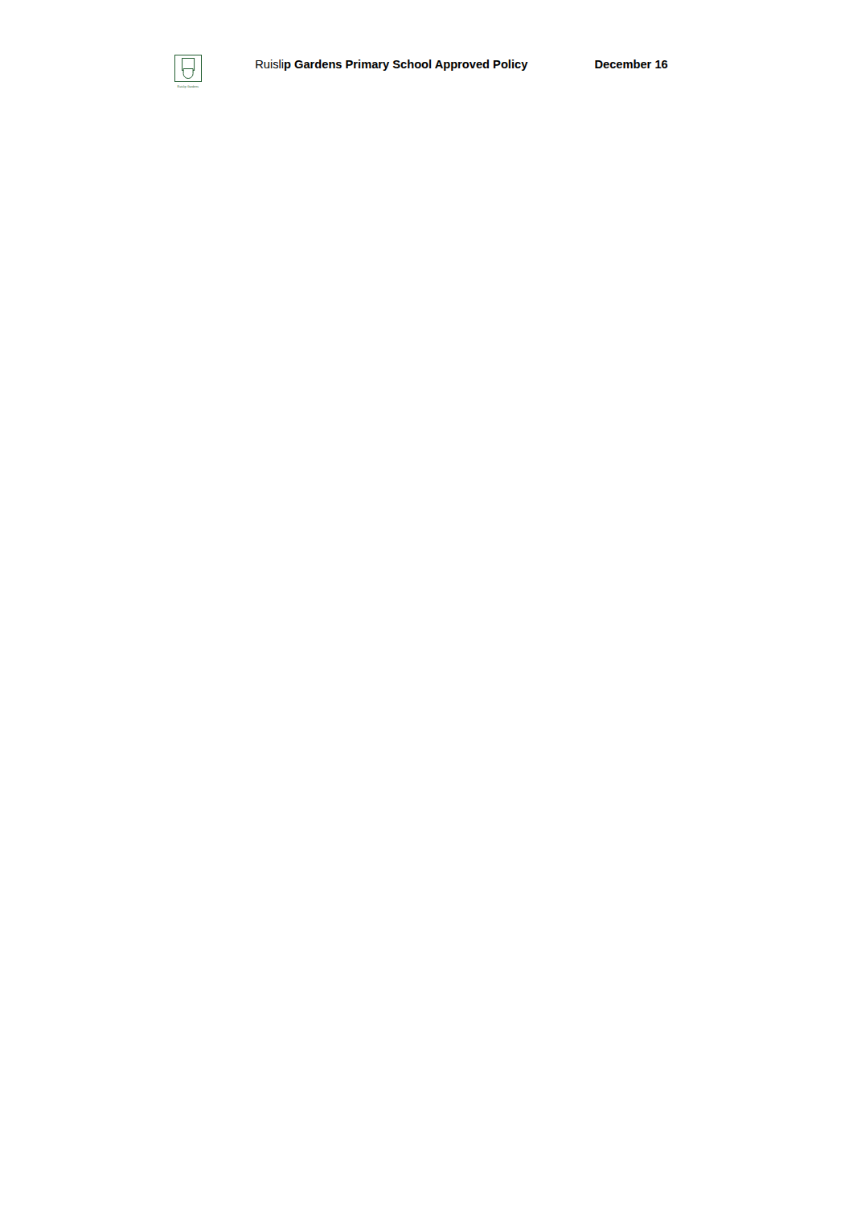Ruislip Gardens
Ruisli p Gardens Primary School Approved Policy
December 16